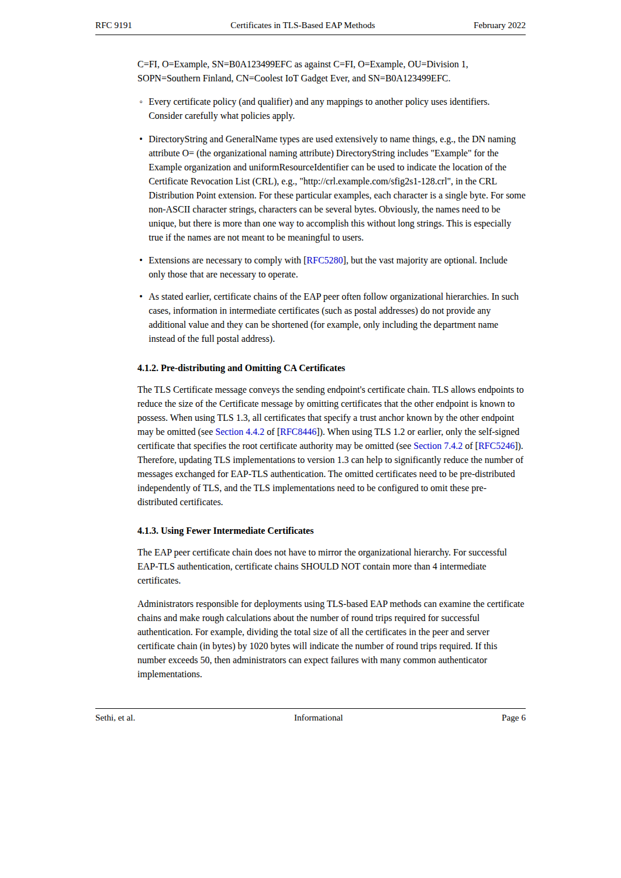RFC 9191 Certificates in TLS-Based EAP Methods February 2022
C=FI, O=Example, SN=B0A123499EFC as against C=FI, O=Example, OU=Division 1, SOPN=Southern Finland, CN=Coolest IoT Gadget Ever, and SN=B0A123499EFC.
Every certificate policy (and qualifier) and any mappings to another policy uses identifiers. Consider carefully what policies apply.
DirectoryString and GeneralName types are used extensively to name things, e.g., the DN naming attribute O= (the organizational naming attribute) DirectoryString includes "Example" for the Example organization and uniformResourceIdentifier can be used to indicate the location of the Certificate Revocation List (CRL), e.g., "http://crl.example.com/sfig2s1-128.crl", in the CRL Distribution Point extension. For these particular examples, each character is a single byte. For some non-ASCII character strings, characters can be several bytes. Obviously, the names need to be unique, but there is more than one way to accomplish this without long strings. This is especially true if the names are not meant to be meaningful to users.
Extensions are necessary to comply with [RFC5280], but the vast majority are optional. Include only those that are necessary to operate.
As stated earlier, certificate chains of the EAP peer often follow organizational hierarchies. In such cases, information in intermediate certificates (such as postal addresses) do not provide any additional value and they can be shortened (for example, only including the department name instead of the full postal address).
4.1.2. Pre-distributing and Omitting CA Certificates
The TLS Certificate message conveys the sending endpoint's certificate chain. TLS allows endpoints to reduce the size of the Certificate message by omitting certificates that the other endpoint is known to possess. When using TLS 1.3, all certificates that specify a trust anchor known by the other endpoint may be omitted (see Section 4.4.2 of [RFC8446]). When using TLS 1.2 or earlier, only the self-signed certificate that specifies the root certificate authority may be omitted (see Section 7.4.2 of [RFC5246]). Therefore, updating TLS implementations to version 1.3 can help to significantly reduce the number of messages exchanged for EAP-TLS authentication. The omitted certificates need to be pre-distributed independently of TLS, and the TLS implementations need to be configured to omit these pre-distributed certificates.
4.1.3. Using Fewer Intermediate Certificates
The EAP peer certificate chain does not have to mirror the organizational hierarchy. For successful EAP-TLS authentication, certificate chains SHOULD NOT contain more than 4 intermediate certificates.
Administrators responsible for deployments using TLS-based EAP methods can examine the certificate chains and make rough calculations about the number of round trips required for successful authentication. For example, dividing the total size of all the certificates in the peer and server certificate chain (in bytes) by 1020 bytes will indicate the number of round trips required. If this number exceeds 50, then administrators can expect failures with many common authenticator implementations.
Sethi, et al. Informational Page 6